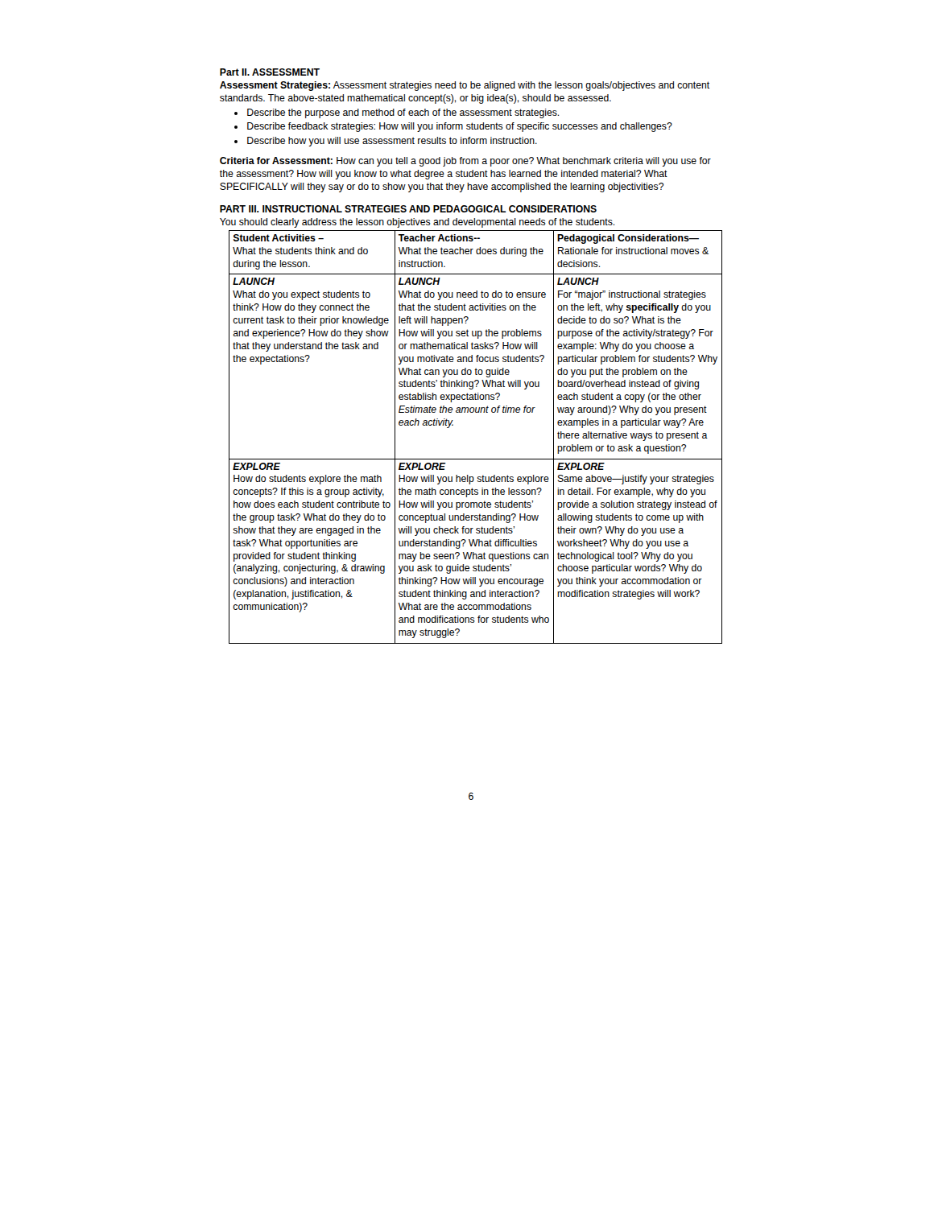Part II. ASSESSMENT
Assessment Strategies: Assessment strategies need to be aligned with the lesson goals/objectives and content standards. The above-stated mathematical concept(s), or big idea(s), should be assessed.
Describe the purpose and method of each of the assessment strategies.
Describe feedback strategies: How will you inform students of specific successes and challenges?
Describe how you will use assessment results to inform instruction.
Criteria for Assessment: How can you tell a good job from a poor one? What benchmark criteria will you use for the assessment? How will you know to what degree a student has learned the intended material? What SPECIFICALLY will they say or do to show you that they have accomplished the learning objectivities?
PART III. INSTRUCTIONAL STRATEGIES AND PEDAGOGICAL CONSIDERATIONS
You should clearly address the lesson objectives and developmental needs of the students.
| Student Activities – What the students think and do during the lesson. | Teacher Actions-- What the teacher does during the instruction. | Pedagogical Considerations— Rationale for instructional moves & decisions. |
| LAUNCH What do you expect students to think? How do they connect the current task to their prior knowledge and experience? How do they show that they understand the task and the expectations? | LAUNCH What do you need to do to ensure that the student activities on the left will happen? How will you set up the problems or mathematical tasks? How will you motivate and focus students? What can you do to guide students’ thinking? What will you establish expectations? Estimate the amount of time for each activity. | LAUNCH For “major” instructional strategies on the left, why specifically do you decide to do so? What is the purpose of the activity/strategy? For example: Why do you choose a particular problem for students? Why do you put the problem on the board/overhead instead of giving each student a copy (or the other way around)? Why do you present examples in a particular way? Are there alternative ways to present a problem or to ask a question? |
| EXPLORE How do students explore the math concepts? If this is a group activity, how does each student contribute to the group task? What do they do to show that they are engaged in the task? What opportunities are provided for student thinking (analyzing, conjecturing, & drawing conclusions) and interaction (explanation, justification, & communication)? | EXPLORE How will you help students explore the math concepts in the lesson? How will you promote students’ conceptual understanding? How will you check for students’ understanding? What difficulties may be seen? What questions can you ask to guide students’ thinking? How will you encourage student thinking and interaction? What are the accommodations and modifications for students who may struggle? | EXPLORE Same above—justify your strategies in detail. For example, why do you provide a solution strategy instead of allowing students to come up with their own? Why do you use a worksheet? Why do you use a technological tool? Why do you choose particular words? Why do you think your accommodation or modification strategies will work? |
6